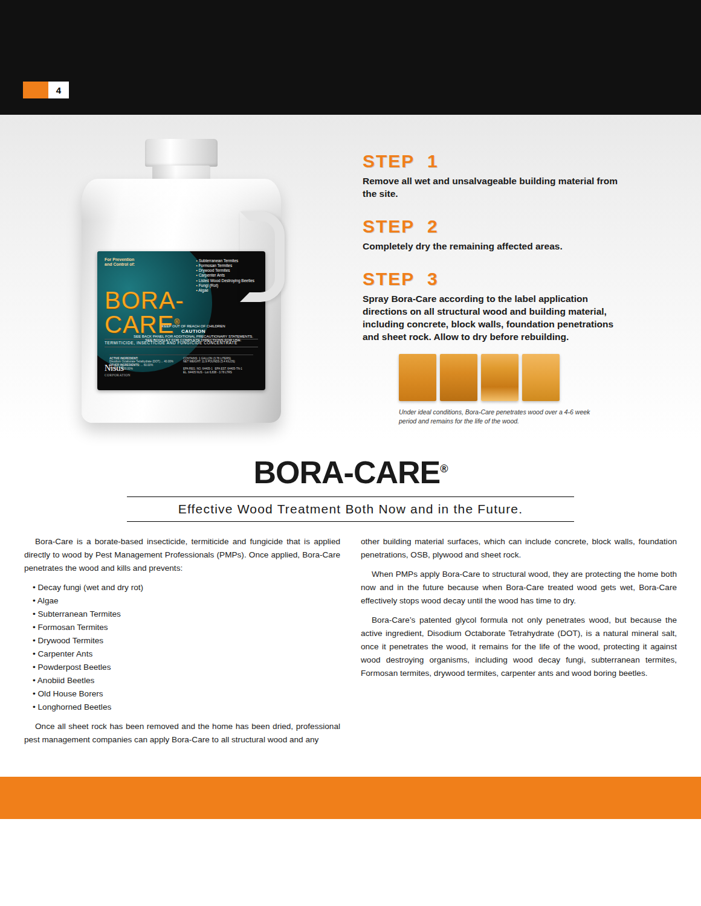4
For Prevention
and Control of:
Subterranean Termites
Formosan Termites
Drywood Termites
Carpenter Ants
Listed Wood Destroying Beetles
Fungi (Rot)
Algae
BORA-CARE®
Termiticide, Insecticide and Fungicide Concentrate
NisusCORPORATION
KEEP OUT OF REACH OF CHILDREN CAUTION SEE BACK PANEL FOR ADDITIONAL PRECAUTIONARY STATEMENTS.
SEE BOOKLET FOR COMPLETE DIRECTIONS FOR USE.
ACTIVE INGREDIENT:
Disodium Octaborate Tetrahydrate (DOT) ... 40.00%
OTHER INGREDIENTS: ... 60.00%
TOTAL ... 100.00%
CONTAINS: 1 GALLON (3.78 LITERS)
NET WEIGHT: 11.9 POUNDS (5.4 KILOS)
EPA REG. NO. 64405-1 EPA EST. 64405-TN-1
EL. 64405 NUS - Lot 6,838 - 3.78 LTRS
STEP 1
Remove all wet and unsalvageable building material from the site.
STEP 2
Completely dry the remaining affected areas.
STEP 3
Spray Bora-Care according to the label application directions on all structural wood and building material, including concrete, block walls, foundation penetrations and sheet rock. Allow to dry before rebuilding.
Under ideal conditions, Bora-Care penetrates wood over a 4-6 week period and remains for the life of the wood.
BORA-CARE®
Effective Wood Treatment Both Now and in the Future.
Bora-Care is a borate-based insecticide, termiticide and fungicide that is applied directly to wood by Pest Management Professionals (PMPs). Once applied, Bora-Care penetrates the wood and kills and prevents:
Decay fungi (wet and dry rot)
Algae
Subterranean Termites
Formosan Termites
Drywood Termites
Carpenter Ants
Powderpost Beetles
Anobiid Beetles
Old House Borers
Longhorned Beetles
Once all sheet rock has been removed and the home has been dried, professional pest management companies can apply Bora-Care to all structural wood and any
other building material surfaces, which can include concrete, block walls, foundation penetrations, OSB, plywood and sheet rock.
When PMPs apply Bora-Care to structural wood, they are protecting the home both now and in the future because when Bora-Care treated wood gets wet, Bora-Care effectively stops wood decay until the wood has time to dry.
Bora-Care’s patented glycol formula not only penetrates wood, but because the active ingredient, Disodium Octaborate Tetrahydrate (DOT), is a natural mineral salt, once it penetrates the wood, it remains for the life of the wood, protecting it against wood destroying organisms, including wood decay fungi, subterranean termites, Formosan termites, drywood termites, carpenter ants and wood boring beetles.